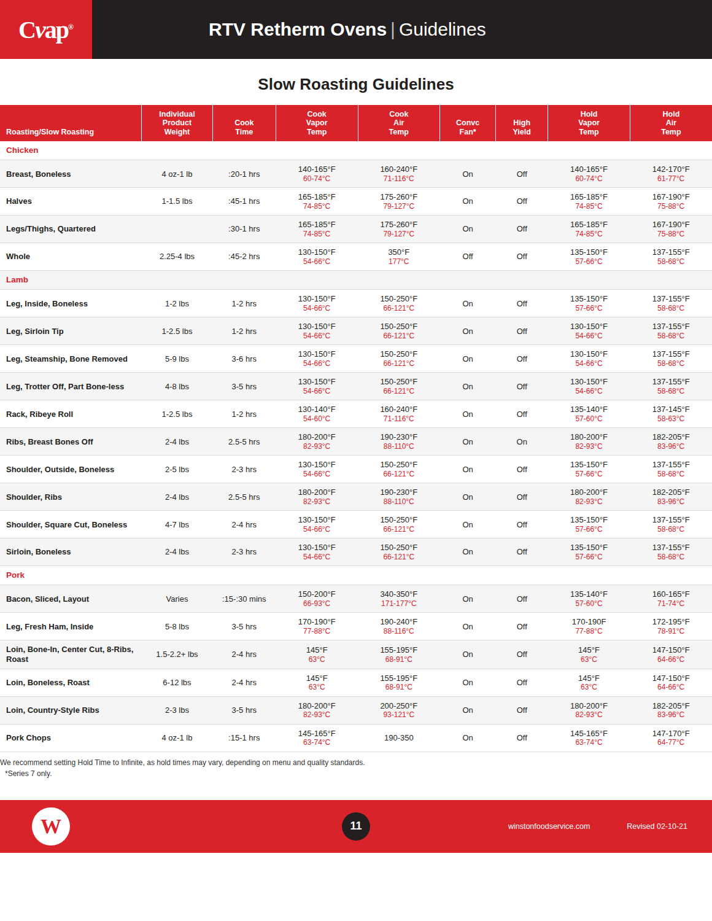Cvap®
RTV Retherm Ovens|Guidelines
Slow Roasting Guidelines
| Roasting/Slow Roasting | Individual Product Weight | Cook Time | Cook Vapor Temp | Cook Air Temp | Convc Fan* | High Yield | Hold Vapor Temp | Hold Air Temp |
| --- | --- | --- | --- | --- | --- | --- | --- | --- |
| Chicken |
| Breast, Boneless | 4 oz-1 lb | :20-1 hrs | 140-165°F 60-74°C | 160-240°F 71-116°C | On | Off | 140-165°F 60-74°C | 142-170°F 61-77°C |
| Halves | 1-1.5 lbs | :45-1 hrs | 165-185°F 74-85°C | 175-260°F 79-127°C | On | Off | 165-185°F 74-85°C | 167-190°F 75-88°C |
| Legs/Thighs, Quartered | | :30-1 hrs | 165-185°F 74-85°C | 175-260°F 79-127°C | On | Off | 165-185°F 74-85°C | 167-190°F 75-88°C |
| Whole | 2.25-4 lbs | :45-2 hrs | 130-150°F 54-66°C | 350°F 177°C | Off | Off | 135-150°F 57-66°C | 137-155°F 58-68°C |
| Lamb |
| Leg, Inside, Boneless | 1-2 lbs | 1-2 hrs | 130-150°F 54-66°C | 150-250°F 66-121°C | On | Off | 135-150°F 57-66°C | 137-155°F 58-68°C |
| Leg, Sirloin Tip | 1-2.5 lbs | 1-2 hrs | 130-150°F 54-66°C | 150-250°F 66-121°C | On | Off | 130-150°F 54-66°C | 137-155°F 58-68°C |
| Leg, Steamship, Bone Removed | 5-9 lbs | 3-6 hrs | 130-150°F 54-66°C | 150-250°F 66-121°C | On | Off | 130-150°F 54-66°C | 137-155°F 58-68°C |
| Leg, Trotter Off, Part Bone-less | 4-8 lbs | 3-5 hrs | 130-150°F 54-66°C | 150-250°F 66-121°C | On | Off | 130-150°F 54-66°C | 137-155°F 58-68°C |
| Rack, Ribeye Roll | 1-2.5 lbs | 1-2 hrs | 130-140°F 54-60°C | 160-240°F 71-116°C | On | Off | 135-140°F 57-60°C | 137-145°F 58-63°C |
| Ribs, Breast Bones Off | 2-4 lbs | 2.5-5 hrs | 180-200°F 82-93°C | 190-230°F 88-110°C | On | On | 180-200°F 82-93°C | 182-205°F 83-96°C |
| Shoulder, Outside, Boneless | 2-5 lbs | 2-3 hrs | 130-150°F 54-66°C | 150-250°F 66-121°C | On | Off | 135-150°F 57-66°C | 137-155°F 58-68°C |
| Shoulder, Ribs | 2-4 lbs | 2.5-5 hrs | 180-200°F 82-93°C | 190-230°F 88-110°C | On | Off | 180-200°F 82-93°C | 182-205°F 83-96°C |
| Shoulder, Square Cut, Boneless | 4-7 lbs | 2-4 hrs | 130-150°F 54-66°C | 150-250°F 66-121°C | On | Off | 135-150°F 57-66°C | 137-155°F 58-68°C |
| Sirloin, Boneless | 2-4 lbs | 2-3 hrs | 130-150°F 54-66°C | 150-250°F 66-121°C | On | Off | 135-150°F 57-66°C | 137-155°F 58-68°C |
| Pork |
| Bacon, Sliced, Layout | Varies | :15-:30 mins | 150-200°F 66-93°C | 340-350°F 171-177°C | On | Off | 135-140°F 57-60°C | 160-165°F 71-74°C |
| Leg, Fresh Ham, Inside | 5-8 lbs | 3-5 hrs | 170-190°F 77-88°C | 190-240°F 88-116°C | On | Off | 170-190F 77-88°C | 172-195°F 78-91°C |
| Loin, Bone-In, Center Cut, 8-Ribs, Roast | 1.5-2.2+ lbs | 2-4 hrs | 145°F 63°C | 155-195°F 68-91°C | On | Off | 145°F 63°C | 147-150°F 64-66°C |
| Loin, Boneless, Roast | 6-12 lbs | 2-4 hrs | 145°F 63°C | 155-195°F 68-91°C | On | Off | 145°F 63°C | 147-150°F 64-66°C |
| Loin, Country-Style Ribs | 2-3 lbs | 3-5 hrs | 180-200°F 82-93°C | 200-250°F 93-121°C | On | Off | 180-200°F 82-93°C | 182-205°F 83-96°C |
| Pork Chops | 4 oz-1 lb | :15-1 hrs | 145-165°F 63-74°C | 190-350 | On | Off | 145-165°F 63-74°C | 147-170°F 64-77°C |
We recommend setting Hold Time to Infinite, as hold times may vary, depending on menu and quality standards.
*Series 7 only.
W
11
winstonfoodservice.com Revised 02-10-21